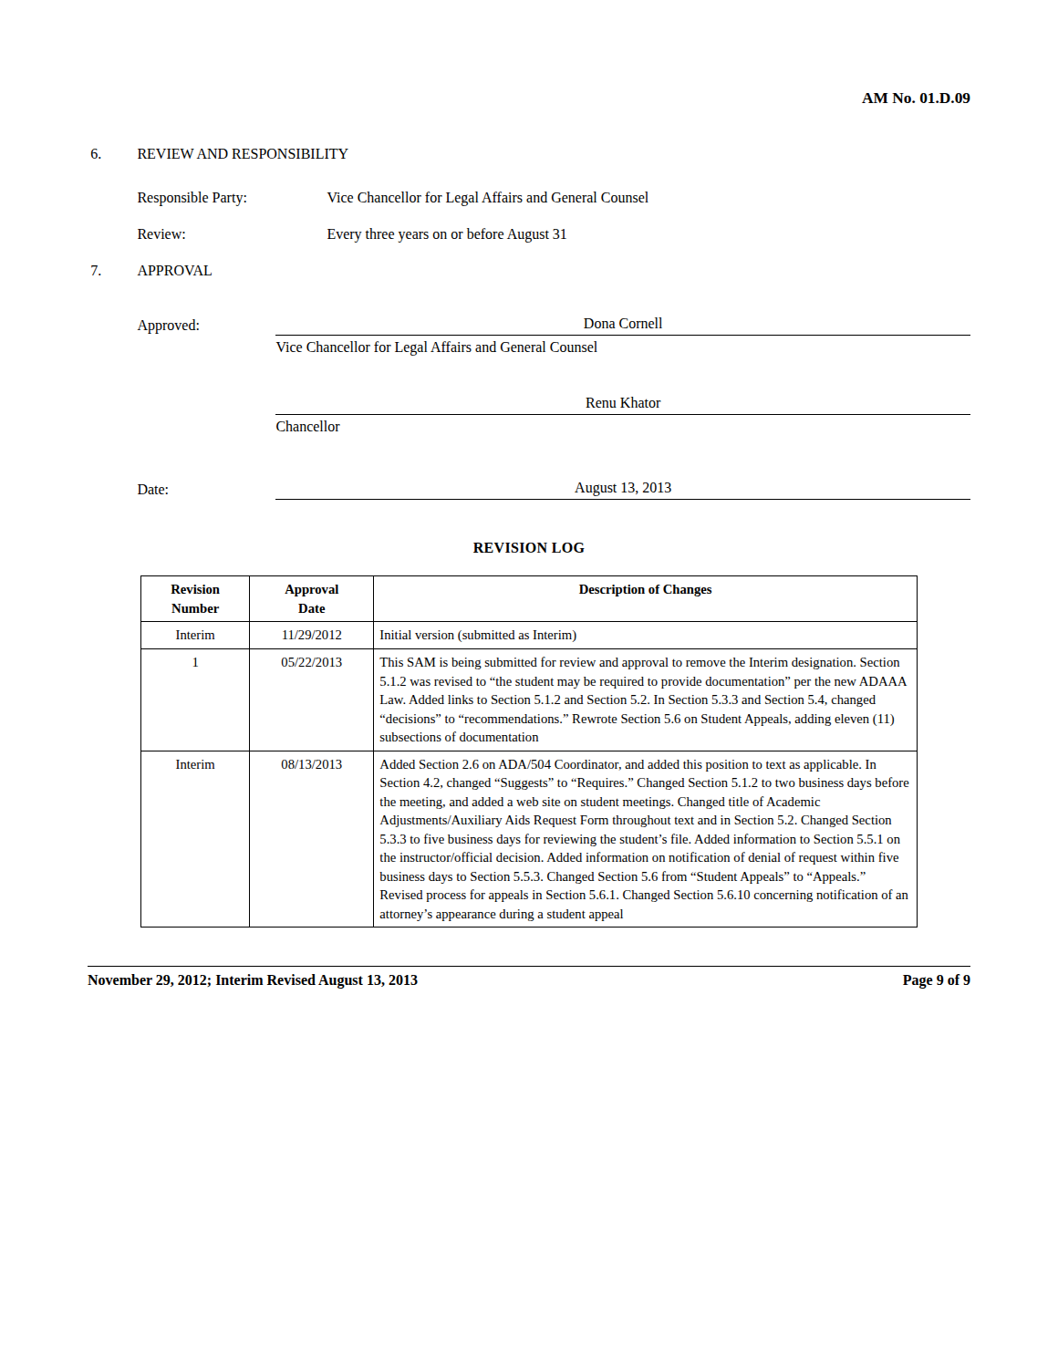AM No. 01.D.09
6.
REVIEW AND RESPONSIBILITY
Responsible Party:
Vice Chancellor for Legal Affairs and General Counsel
Review:
Every three years on or before August 31
7.
APPROVAL
Approved:
Dona Cornell
Vice Chancellor for Legal Affairs and General Counsel
Renu Khator
Chancellor
Date:
August 13, 2013
REVISION LOG
| Revision Number | Approval Date | Description of Changes |
| --- | --- | --- |
| Interim | 11/29/2012 | Initial version (submitted as Interim) |
| 1 | 05/22/2013 | This SAM is being submitted for review and approval to remove the Interim designation. Section 5.1.2 was revised to “the student may be required to provide documentation” per the new ADAAA Law. Added links to Section 5.1.2 and Section 5.2. In Section 5.3.3 and Section 5.4, changed “decisions” to “recommendations.” Rewrote Section 5.6 on Student Appeals, adding eleven (11) subsections of documentation |
| Interim | 08/13/2013 | Added Section 2.6 on ADA/504 Coordinator, and added this position to text as applicable. In Section 4.2, changed “Suggests” to “Requires.” Changed Section 5.1.2 to two business days before the meeting, and added a web site on student meetings. Changed title of Academic Adjustments/Auxiliary Aids Request Form throughout text and in Section 5.2. Changed Section 5.3.3 to five business days for reviewing the student’s file. Added information to Section 5.5.1 on the instructor/official decision. Added information on notification of denial of request within five business days to Section 5.5.3. Changed Section 5.6 from “Student Appeals” to “Appeals.” Revised process for appeals in Section 5.6.1. Changed Section 5.6.10 concerning notification of an attorney’s appearance during a student appeal |
November 29, 2012; Interim Revised August 13, 2013
Page 9 of 9